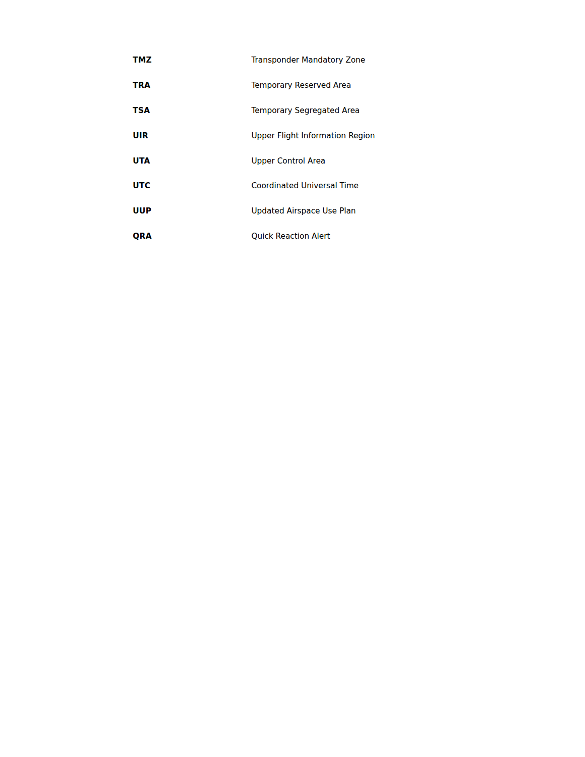| TMZ | Transponder Mandatory Zone |
| TRA | Temporary Reserved Area |
| TSA | Temporary Segregated Area |
| UIR | Upper Flight Information Region |
| UTA | Upper Control Area |
| UTC | Coordinated Universal Time |
| UUP | Updated Airspace Use Plan |
| QRA | Quick Reaction Alert |